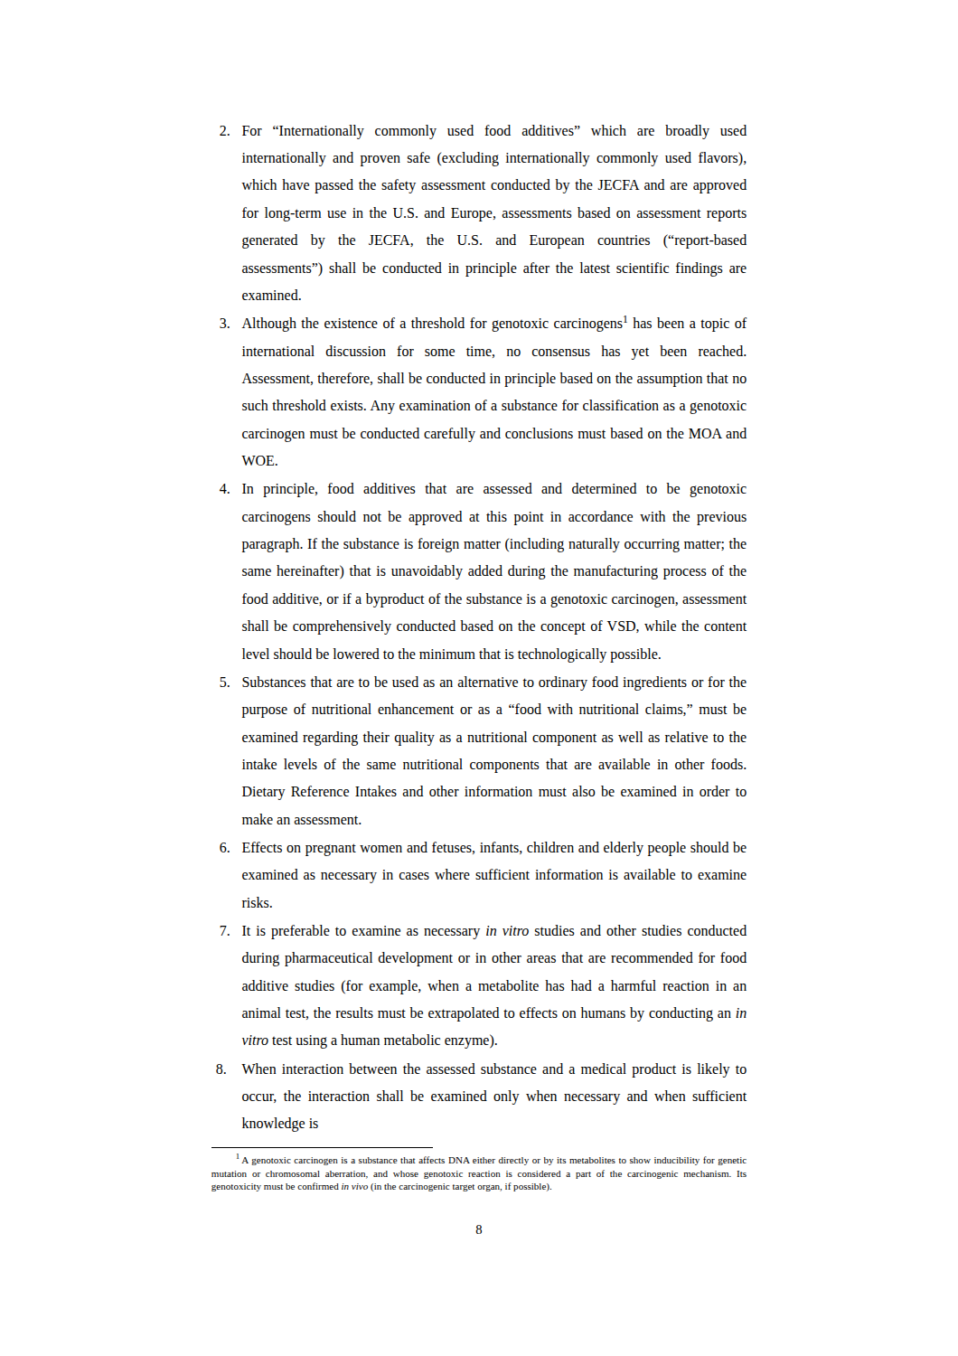For “Internationally commonly used food additives” which are broadly used internationally and proven safe (excluding internationally commonly used flavors), which have passed the safety assessment conducted by the JECFA and are approved for long-term use in the U.S. and Europe, assessments based on assessment reports generated by the JECFA, the U.S. and European countries (“report-based assessments”) shall be conducted in principle after the latest scientific findings are examined.
Although the existence of a threshold for genotoxic carcinogens1 has been a topic of international discussion for some time, no consensus has yet been reached. Assessment, therefore, shall be conducted in principle based on the assumption that no such threshold exists. Any examination of a substance for classification as a genotoxic carcinogen must be conducted carefully and conclusions must based on the MOA and WOE.
In principle, food additives that are assessed and determined to be genotoxic carcinogens should not be approved at this point in accordance with the previous paragraph. If the substance is foreign matter (including naturally occurring matter; the same hereinafter) that is unavoidably added during the manufacturing process of the food additive, or if a byproduct of the substance is a genotoxic carcinogen, assessment shall be comprehensively conducted based on the concept of VSD, while the content level should be lowered to the minimum that is technologically possible.
Substances that are to be used as an alternative to ordinary food ingredients or for the purpose of nutritional enhancement or as a “food with nutritional claims,” must be examined regarding their quality as a nutritional component as well as relative to the intake levels of the same nutritional components that are available in other foods. Dietary Reference Intakes and other information must also be examined in order to make an assessment.
Effects on pregnant women and fetuses, infants, children and elderly people should be examined as necessary in cases where sufficient information is available to examine risks.
It is preferable to examine as necessary in vitro studies and other studies conducted during pharmaceutical development or in other areas that are recommended for food additive studies (for example, when a metabolite has had a harmful reaction in an animal test, the results must be extrapolated to effects on humans by conducting an in vitro test using a human metabolic enzyme).
When interaction between the assessed substance and a medical product is likely to occur, the interaction shall be examined only when necessary and when sufficient knowledge is
1 A genotoxic carcinogen is a substance that affects DNA either directly or by its metabolites to show inducibility for genetic mutation or chromosomal aberration, and whose genotoxic reaction is considered a part of the carcinogenic mechanism. Its genotoxicity must be confirmed in vivo (in the carcinogenic target organ, if possible).
8